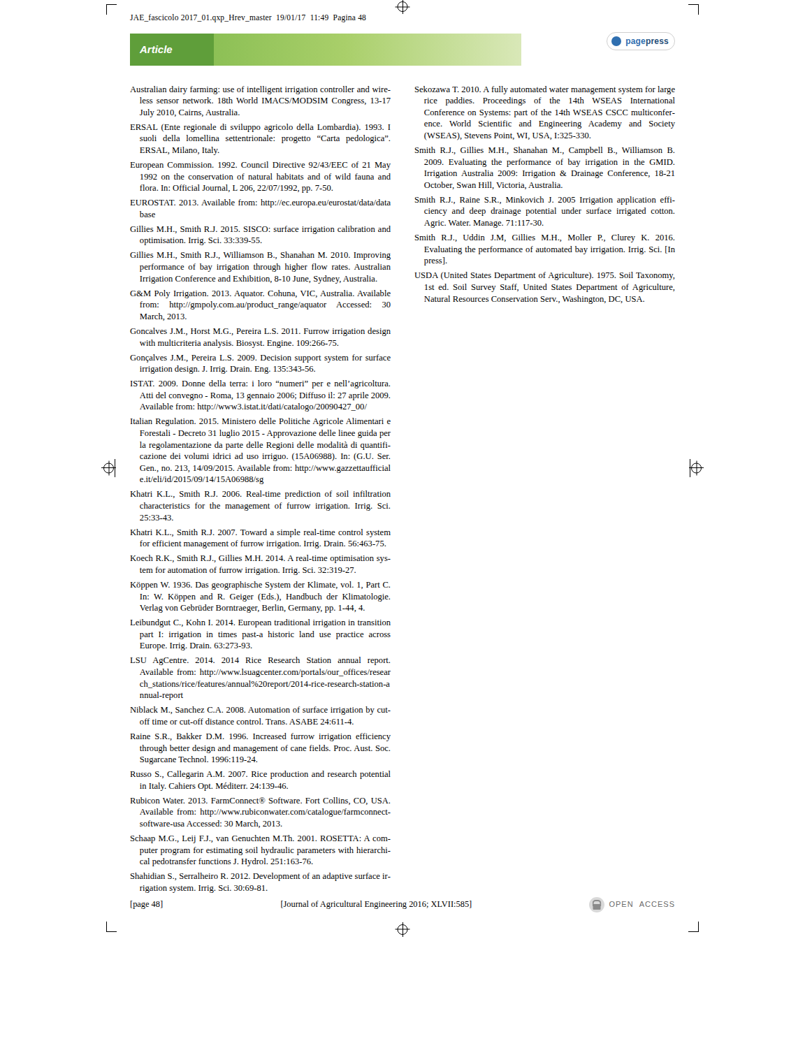JAE_fascicolo 2017_01.qxp_Hrev_master 19/01/17 11:49 Pagina 48
Article
pagepress
Australian dairy farming: use of intelligent irrigation controller and wireless sensor network. 18th World IMACS/MODSIM Congress, 13-17 July 2010, Cairns, Australia.
ERSAL (Ente regionale di sviluppo agricolo della Lombardia). 1993. I suoli della lomellina settentrionale: progetto “Carta pedologica”. ERSAL, Milano, Italy.
European Commission. 1992. Council Directive 92/43/EEC of 21 May 1992 on the conservation of natural habitats and of wild fauna and flora. In: Official Journal, L 206, 22/07/1992, pp. 7-50.
EUROSTAT. 2013. Available from: http://ec.europa.eu/eurostat/data/database
Gillies M.H., Smith R.J. 2015. SISCO: surface irrigation calibration and optimisation. Irrig. Sci. 33:339-55.
Gillies M.H., Smith R.J., Williamson B., Shanahan M. 2010. Improving performance of bay irrigation through higher flow rates. Australian Irrigation Conference and Exhibition, 8-10 June, Sydney, Australia.
G&M Poly Irrigation. 2013. Aquator. Cohuna, VIC, Australia. Available from: http://gmpoly.com.au/product_range/aquator Accessed: 30 March, 2013.
Goncalves J.M., Horst M.G., Pereira L.S. 2011. Furrow irrigation design with multicriteria analysis. Biosyst. Engine. 109:266-75.
Gonçalves J.M., Pereira L.S. 2009. Decision support system for surface irrigation design. J. Irrig. Drain. Eng. 135:343-56.
ISTAT. 2009. Donne della terra: i loro “numeri” per e nell’agricoltura. Atti del convegno - Roma, 13 gennaio 2006; Diffuso il: 27 aprile 2009. Available from: http://www3.istat.it/dati/catalogo/20090427_00/
Italian Regulation. 2015. Ministero delle Politiche Agricole Alimentari e Forestali - Decreto 31 luglio 2015 - Approvazione delle linee guida per la regolamentazione da parte delle Regioni delle modalità di quantificazione dei volumi idrici ad uso irriguo. (15A06988). In: (G.U. Ser. Gen., no. 213, 14/09/2015. Available from: http://www.gazzettaufficiale.it/eli/id/2015/09/14/15A06988/sg
Khatri K.L., Smith R.J. 2006. Real-time prediction of soil infiltration characteristics for the management of furrow irrigation. Irrig. Sci. 25:33-43.
Khatri K.L., Smith R.J. 2007. Toward a simple real-time control system for efficient management of furrow irrigation. Irrig. Drain. 56:463-75.
Koech R.K., Smith R.J., Gillies M.H. 2014. A real-time optimisation system for automation of furrow irrigation. Irrig. Sci. 32:319-27.
Köppen W. 1936. Das geographische System der Klimate, vol. 1, Part C. In: W. Köppen and R. Geiger (Eds.), Handbuch der Klimatologie. Verlag von Gebrüder Borntraeger, Berlin, Germany, pp. 1-44, 4.
Leibundgut C., Kohn I. 2014. European traditional irrigation in transition part I: irrigation in times past-a historic land use practice across Europe. Irrig. Drain. 63:273-93.
LSU AgCentre. 2014. 2014 Rice Research Station annual report. Available from: http://www.lsuagcenter.com/portals/our_offices/research_stations/rice/features/annual%20report/2014-rice-research-station-annual-report
Niblack M., Sanchez C.A. 2008. Automation of surface irrigation by cut-off time or cut-off distance control. Trans. ASABE 24:611-4.
Raine S.R., Bakker D.M. 1996. Increased furrow irrigation efficiency through better design and management of cane fields. Proc. Aust. Soc. Sugarcane Technol. 1996:119-24.
Russo S., Callegarin A.M. 2007. Rice production and research potential in Italy. Cahiers Opt. Méditerr. 24:139-46.
Rubicon Water. 2013. FarmConnect® Software. Fort Collins, CO, USA. Available from: http://www.rubiconwater.com/catalogue/farmconnect-software-usa Accessed: 30 March, 2013.
Schaap M.G., Leij F.J., van Genuchten M.Th. 2001. ROSETTA: A computer program for estimating soil hydraulic parameters with hierarchical pedotransfer functions J. Hydrol. 251:163-76.
Shahidian S., Serralheiro R. 2012. Development of an adaptive surface irrigation system. Irrig. Sci. 30:69-81.
Sekozawa T. 2010. A fully automated water management system for large rice paddies. Proceedings of the 14th WSEAS International Conference on Systems: part of the 14th WSEAS CSCC multiconference. World Scientific and Engineering Academy and Society (WSEAS), Stevens Point, WI, USA, I:325-330.
Smith R.J., Gillies M.H., Shanahan M., Campbell B., Williamson B. 2009. Evaluating the performance of bay irrigation in the GMID. Irrigation Australia 2009: Irrigation & Drainage Conference, 18-21 October, Swan Hill, Victoria, Australia.
Smith R.J., Raine S.R., Minkovich J. 2005 Irrigation application efficiency and deep drainage potential under surface irrigated cotton. Agric. Water. Manage. 71:117-30.
Smith R.J., Uddin J.M, Gillies M.H., Moller P., Clurey K. 2016. Evaluating the performance of automated bay irrigation. Irrig. Sci. [In press].
USDA (United States Department of Agriculture). 1975. Soil Taxonomy, 1st ed. Soil Survey Staff, United States Department of Agriculture, Natural Resources Conservation Serv., Washington, DC, USA.
[page 48]
[Journal of Agricultural Engineering 2016; XLVII:585]
OPEN ACCESS